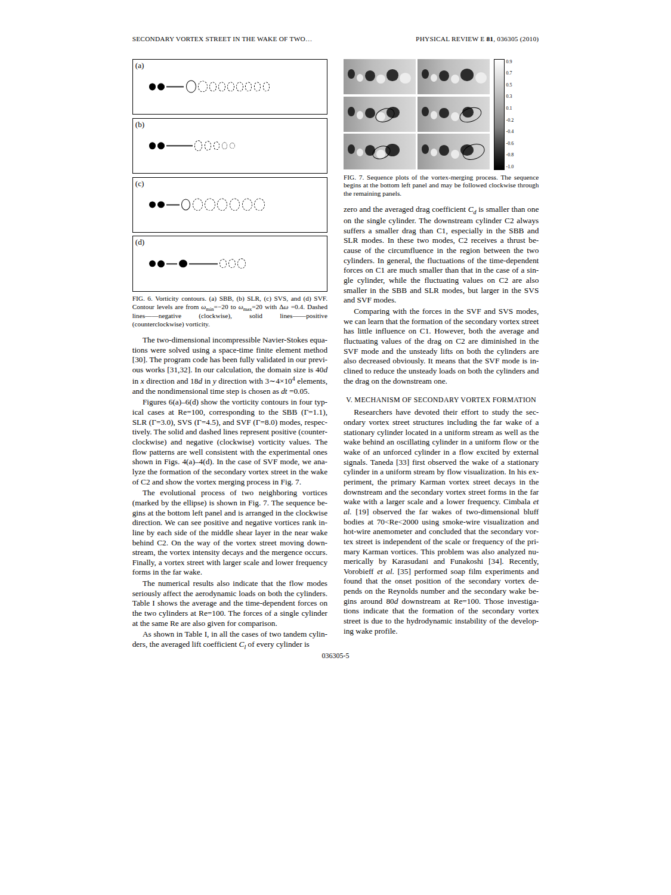Secondary vortex street in the wake of two…
Physical Review E 81, 036305 (2010)
(a)
(b)
(c)
(d)
FIG. 6. Vorticity contours. (a) SBB, (b) SLR, (c) SVS, and (d) SVF. Contour levels are from ωmin=−20 to ωmax=20 with Δω =0.4. Dashed lines——negative (clockwise), solid lines——positive (counterclockwise) vorticity.
The two-dimensional incompressible Navier-Stokes equations were solved using a space-time finite element method [30]. The program code has been fully validated in our previous works [31,32]. In our calculation, the domain size is 40d in x direction and 18d in y direction with 3∼4×104 elements, and the nondimensional time step is chosen as dt =0.05.
Figures 6(a)–6(d) show the vorticity contours in four typical cases at Re=100, corresponding to the SBB (Γ=1.1), SLR (Γ=3.0), SVS (Γ=4.5), and SVF (Γ=8.0) modes, respectively. The solid and dashed lines represent positive (counterclockwise) and negative (clockwise) vorticity values. The flow patterns are well consistent with the experimental ones shown in Figs. 4(a)–4(d). In the case of SVF mode, we analyze the formation of the secondary vortex street in the wake of C2 and show the vortex merging process in Fig. 7.
The evolutional process of two neighboring vortices (marked by the ellipse) is shown in Fig. 7. The sequence begins at the bottom left panel and is arranged in the clockwise direction. We can see positive and negative vortices rank in-line by each side of the middle shear layer in the near wake behind C2. On the way of the vortex street moving downstream, the vortex intensity decays and the mergence occurs. Finally, a vortex street with larger scale and lower frequency forms in the far wake.
The numerical results also indicate that the flow modes seriously affect the aerodynamic loads on both the cylinders. Table I shows the average and the time-dependent forces on the two cylinders at Re=100. The forces of a single cylinder at the same Re are also given for comparison.
As shown in Table I, in all the cases of two tandem cylinders, the averaged lift coefficient Cl of every cylinder is
0.9 0.7 0.5 0.3 0.1 -0.2 -0.4 -0.6 -0.8 -1.0
FIG. 7. Sequence plots of the vortex-merging process. The sequence begins at the bottom left panel and may be followed clockwise through the remaining panels.
zero and the averaged drag coefficient Cd is smaller than one on the single cylinder. The downstream cylinder C2 always suffers a smaller drag than C1, especially in the SBB and SLR modes. In these two modes, C2 receives a thrust because of the circumfluence in the region between the two cylinders. In general, the fluctuations of the time-dependent forces on C1 are much smaller than that in the case of a single cylinder, while the fluctuating values on C2 are also smaller in the SBB and SLR modes, but larger in the SVS and SVF modes.
Comparing with the forces in the SVF and SVS modes, we can learn that the formation of the secondary vortex street has little influence on C1. However, both the average and fluctuating values of the drag on C2 are diminished in the SVF mode and the unsteady lifts on both the cylinders are also decreased obviously. It means that the SVF mode is inclined to reduce the unsteady loads on both the cylinders and the drag on the downstream one.
V. Mechanism of secondary vortex formation
Researchers have devoted their effort to study the secondary vortex street structures including the far wake of a stationary cylinder located in a uniform stream as well as the wake behind an oscillating cylinder in a uniform flow or the wake of an unforced cylinder in a flow excited by external signals. Taneda [33] first observed the wake of a stationary cylinder in a uniform stream by flow visualization. In his experiment, the primary Karman vortex street decays in the downstream and the secondary vortex street forms in the far wake with a larger scale and a lower frequency. Cimbala et al. [19] observed the far wakes of two-dimensional bluff bodies at 70<Re<2000 using smoke-wire visualization and hot-wire anemometer and concluded that the secondary vortex street is independent of the scale or frequency of the primary Karman vortices. This problem was also analyzed numerically by Karasudani and Funakoshi [34]. Recently, Vorobieff et al. [35] performed soap film experiments and found that the onset position of the secondary vortex depends on the Reynolds number and the secondary wake begins around 80d downstream at Re=100. Those investigations indicate that the formation of the secondary vortex street is due to the hydrodynamic instability of the developing wake profile.
036305-5